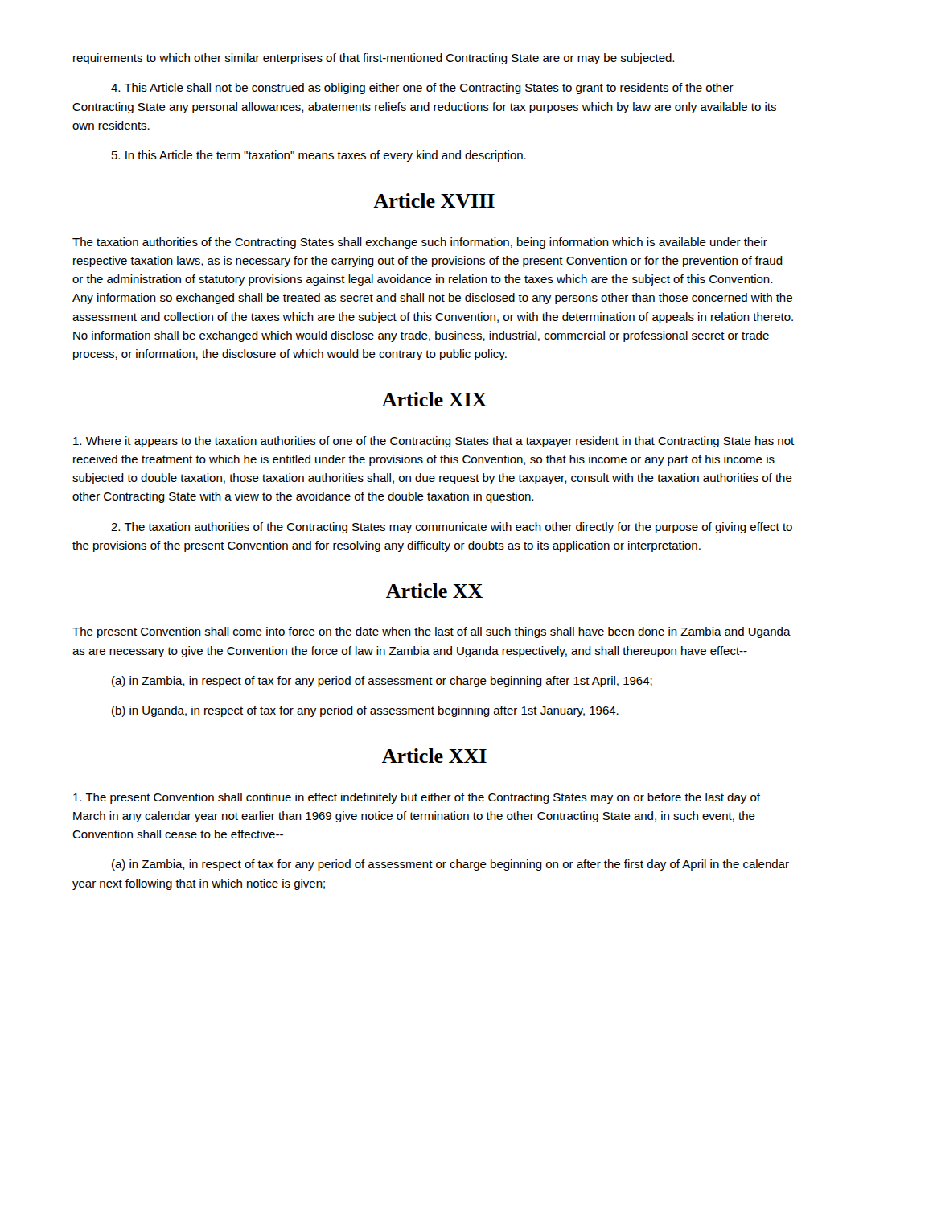requirements to which other similar enterprises of that first-mentioned Contracting State are or may be subjected.
4. This Article shall not be construed as obliging either one of the Contracting States to grant to residents of the other Contracting State any personal allowances, abatements reliefs and reductions for tax purposes which by law are only available to its own residents.
5. In this Article the term "taxation" means taxes of every kind and description.
Article XVIII
The taxation authorities of the Contracting States shall exchange such information, being information which is available under their respective taxation laws, as is necessary for the carrying out of the provisions of the present Convention or for the prevention of fraud or the administration of statutory provisions against legal avoidance in relation to the taxes which are the subject of this Convention. Any information so exchanged shall be treated as secret and shall not be disclosed to any persons other than those concerned with the assessment and collection of the taxes which are the subject of this Convention, or with the determination of appeals in relation thereto. No information shall be exchanged which would disclose any trade, business, industrial, commercial or professional secret or trade process, or information, the disclosure of which would be contrary to public policy.
Article XIX
1. Where it appears to the taxation authorities of one of the Contracting States that a taxpayer resident in that Contracting State has not received the treatment to which he is entitled under the provisions of this Convention, so that his income or any part of his income is subjected to double taxation, those taxation authorities shall, on due request by the taxpayer, consult with the taxation authorities of the other Contracting State with a view to the avoidance of the double taxation in question.
2. The taxation authorities of the Contracting States may communicate with each other directly for the purpose of giving effect to the provisions of the present Convention and for resolving any difficulty or doubts as to its application or interpretation.
Article XX
The present Convention shall come into force on the date when the last of all such things shall have been done in Zambia and Uganda as are necessary to give the Convention the force of law in Zambia and Uganda respectively, and shall thereupon have effect--
(a) in Zambia, in respect of tax for any period of assessment or charge beginning after 1st April, 1964;
(b) in Uganda, in respect of tax for any period of assessment beginning after 1st January, 1964.
Article XXI
1. The present Convention shall continue in effect indefinitely but either of the Contracting States may on or before the last day of March in any calendar year not earlier than 1969 give notice of termination to the other Contracting State and, in such event, the Convention shall cease to be effective--
(a) in Zambia, in respect of tax for any period of assessment or charge beginning on or after the first day of April in the calendar year next following that in which notice is given;